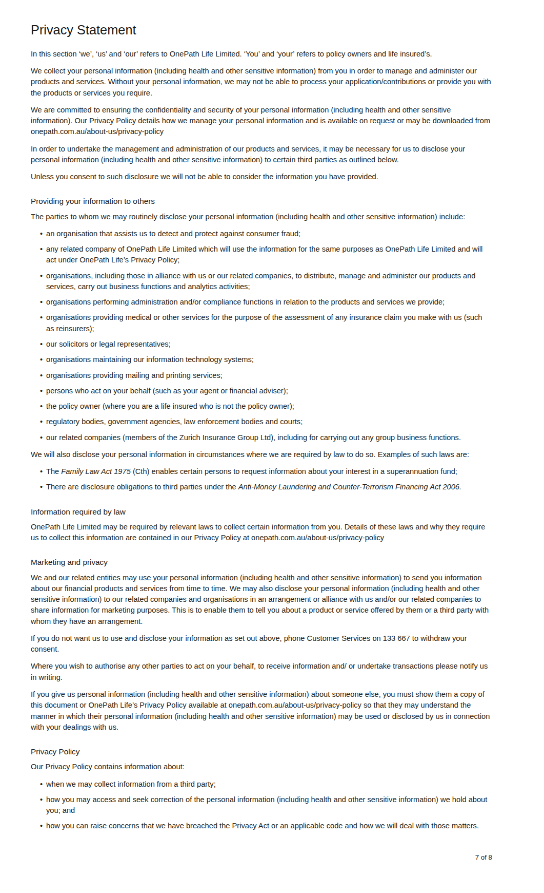Privacy Statement
In this section ‘we’, ‘us’ and ‘our’ refers to OnePath Life Limited. ‘You’ and ‘your’ refers to policy owners and life insured’s.
We collect your personal information (including health and other sensitive information) from you in order to manage and administer our products and services. Without your personal information, we may not be able to process your application/contributions or provide you with the products or services you require.
We are committed to ensuring the confidentiality and security of your personal information (including health and other sensitive information). Our Privacy Policy details how we manage your personal information and is available on request or may be downloaded from onepath.com.au/about-us/privacy-policy
In order to undertake the management and administration of our products and services, it may be necessary for us to disclose your personal information (including health and other sensitive information) to certain third parties as outlined below.
Unless you consent to such disclosure we will not be able to consider the information you have provided.
Providing your information to others
The parties to whom we may routinely disclose your personal information (including health and other sensitive information) include:
an organisation that assists us to detect and protect against consumer fraud;
any related company of OnePath Life Limited which will use the information for the same purposes as OnePath Life Limited and will act under OnePath Life’s Privacy Policy;
organisations, including those in alliance with us or our related companies, to distribute, manage and administer our products and services, carry out business functions and analytics activities;
organisations performing administration and/or compliance functions in relation to the products and services we provide;
organisations providing medical or other services for the purpose of the assessment of any insurance claim you make with us (such as reinsurers);
our solicitors or legal representatives;
organisations maintaining our information technology systems;
organisations providing mailing and printing services;
persons who act on your behalf (such as your agent or financial adviser);
the policy owner (where you are a life insured who is not the policy owner);
regulatory bodies, government agencies, law enforcement bodies and courts;
our related companies (members of the Zurich Insurance Group Ltd), including for carrying out any group business functions.
We will also disclose your personal information in circumstances where we are required by law to do so. Examples of such laws are:
The Family Law Act 1975 (Cth) enables certain persons to request information about your interest in a superannuation fund;
There are disclosure obligations to third parties under the Anti-Money Laundering and Counter-Terrorism Financing Act 2006.
Information required by law
OnePath Life Limited may be required by relevant laws to collect certain information from you. Details of these laws and why they require us to collect this information are contained in our Privacy Policy at onepath.com.au/about-us/privacy-policy
Marketing and privacy
We and our related entities may use your personal information (including health and other sensitive information) to send you information about our financial products and services from time to time. We may also disclose your personal information (including health and other sensitive information) to our related companies and organisations in an arrangement or alliance with us and/or our related companies to share information for marketing purposes. This is to enable them to tell you about a product or service offered by them or a third party with whom they have an arrangement.
If you do not want us to use and disclose your information as set out above, phone Customer Services on 133 667 to withdraw your consent.
Where you wish to authorise any other parties to act on your behalf, to receive information and/ or undertake transactions please notify us in writing.
If you give us personal information (including health and other sensitive information) about someone else, you must show them a copy of this document or OnePath Life’s Privacy Policy available at onepath.com.au/about-us/privacy-policy so that they may understand the manner in which their personal information (including health and other sensitive information) may be used or disclosed by us in connection with your dealings with us.
Privacy Policy
Our Privacy Policy contains information about:
when we may collect information from a third party;
how you may access and seek correction of the personal information (including health and other sensitive information) we hold about you; and
how you can raise concerns that we have breached the Privacy Act or an applicable code and how we will deal with those matters.
7 of 8